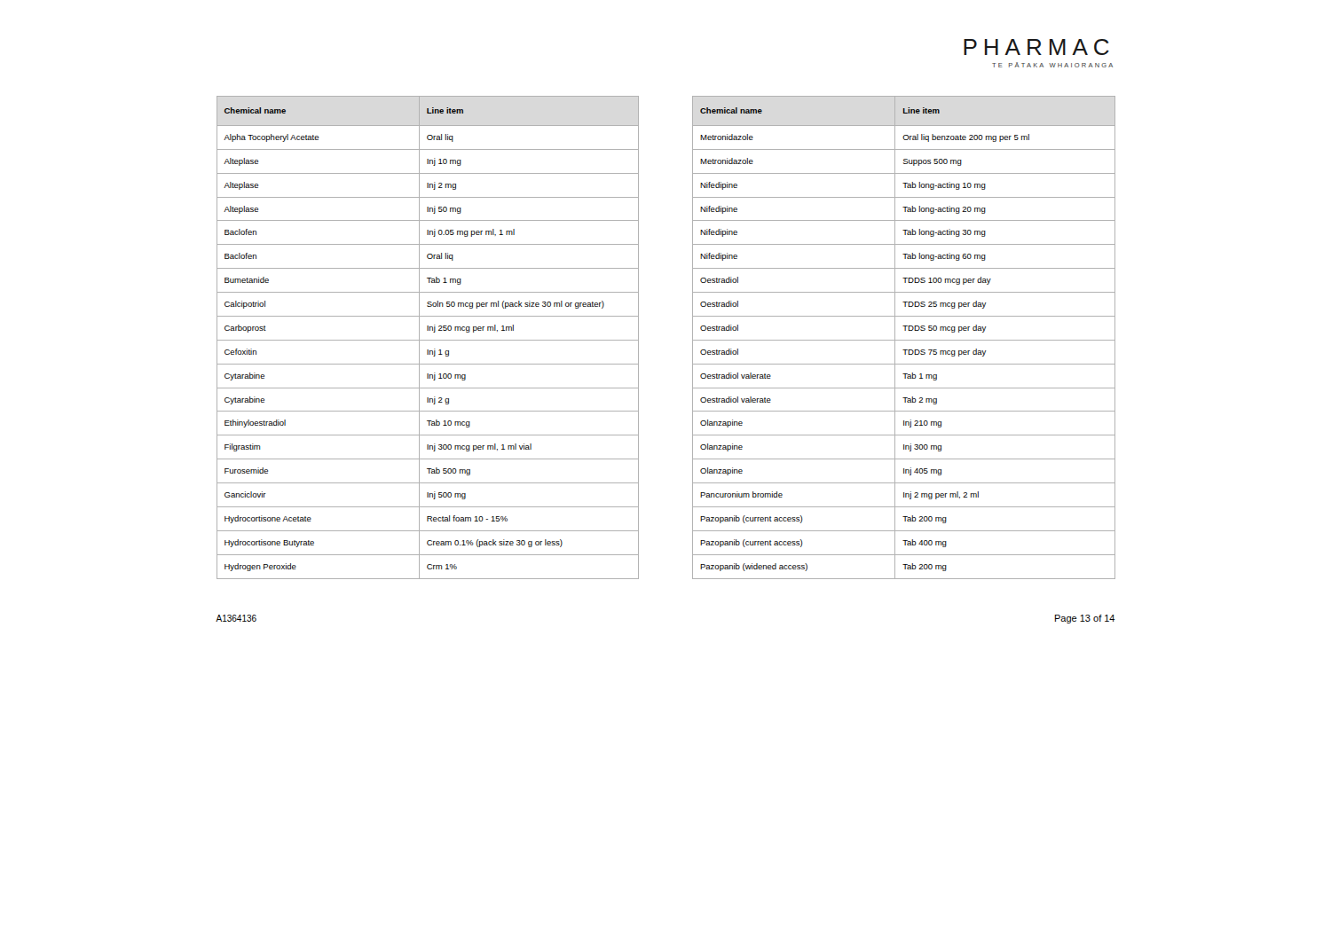PHARMAC
TE PĀTAKA WHAIORANGA
| Chemical name | Line item |
| --- | --- |
| Alpha Tocopheryl Acetate | Oral liq |
| Alteplase | Inj 10 mg |
| Alteplase | Inj 2 mg |
| Alteplase | Inj 50 mg |
| Baclofen | Inj 0.05 mg per ml, 1 ml |
| Baclofen | Oral liq |
| Bumetanide | Tab 1 mg |
| Calcipotriol | Soln 50 mcg per ml (pack size 30 ml or greater) |
| Carboprost | Inj 250 mcg per ml, 1ml |
| Cefoxitin | Inj 1 g |
| Cytarabine | Inj 100 mg |
| Cytarabine | Inj 2 g |
| Ethinyloestradiol | Tab 10 mcg |
| Filgrastim | Inj 300 mcg per ml, 1 ml vial |
| Furosemide | Tab 500 mg |
| Ganciclovir | Inj 500 mg |
| Hydrocortisone Acetate | Rectal foam 10 - 15% |
| Hydrocortisone Butyrate | Cream 0.1% (pack size 30 g or less) |
| Hydrogen Peroxide | Crm 1% |
| Chemical name | Line item |
| --- | --- |
| Metronidazole | Oral liq benzoate 200 mg per 5 ml |
| Metronidazole | Suppos 500 mg |
| Nifedipine | Tab long-acting 10 mg |
| Nifedipine | Tab long-acting 20 mg |
| Nifedipine | Tab long-acting 30 mg |
| Nifedipine | Tab long-acting 60 mg |
| Oestradiol | TDDS 100 mcg per day |
| Oestradiol | TDDS 25 mcg per day |
| Oestradiol | TDDS 50 mcg per day |
| Oestradiol | TDDS 75 mcg per day |
| Oestradiol valerate | Tab 1 mg |
| Oestradiol valerate | Tab 2 mg |
| Olanzapine | Inj 210 mg |
| Olanzapine | Inj 300 mg |
| Olanzapine | Inj 405 mg |
| Pancuronium bromide | Inj 2 mg per ml, 2 ml |
| Pazopanib (current access) | Tab 200 mg |
| Pazopanib (current access) | Tab 400 mg |
| Pazopanib (widened access) | Tab 200 mg |
A1364136
Page 13 of 14